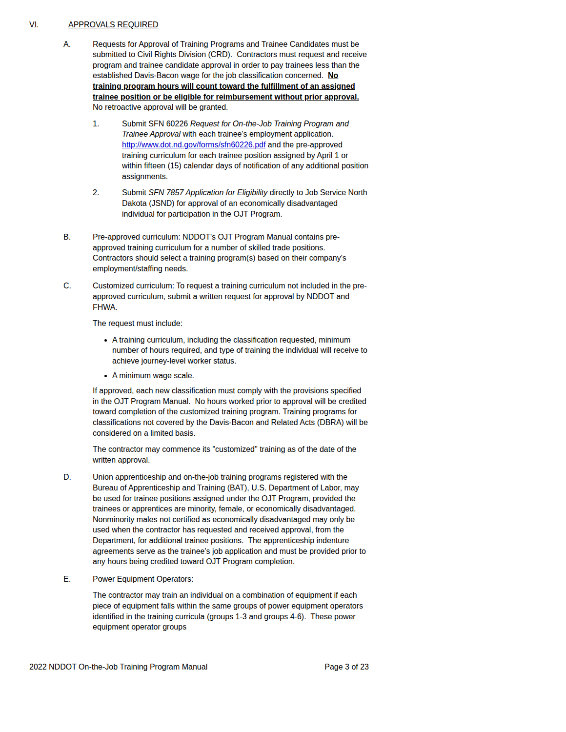VI. APPROVALS REQUIRED
A.
Requests for Approval of Training Programs and Trainee Candidates must be submitted to Civil Rights Division (CRD). Contractors must request and receive program and trainee candidate approval in order to pay trainees less than the established Davis-Bacon wage for the job classification concerned. No training program hours will count toward the fulfillment of an assigned trainee position or be eligible for reimbursement without prior approval. No retroactive approval will be granted.
1.
Submit SFN 60226 Request for On-the-Job Training Program and Trainee Approval with each trainee's employment application.
http://www.dot.nd.gov/forms/sfn60226.pdf and the pre-approved training curriculum for each trainee position assigned by April 1 or within fifteen (15) calendar days of notification of any additional position assignments.
2.
Submit SFN 7857 Application for Eligibility directly to Job Service North Dakota (JSND) for approval of an economically disadvantaged individual for participation in the OJT Program.
B.
Pre-approved curriculum: NDDOT's OJT Program Manual contains pre-approved training curriculum for a number of skilled trade positions. Contractors should select a training program(s) based on their company's employment/staffing needs.
C.
Customized curriculum: To request a training curriculum not included in the pre-approved curriculum, submit a written request for approval by NDDOT and FHWA.
The request must include:
A training curriculum, including the classification requested, minimum number of hours required, and type of training the individual will receive to achieve journey-level worker status.
A minimum wage scale.
If approved, each new classification must comply with the provisions specified in the OJT Program Manual. No hours worked prior to approval will be credited toward completion of the customized training program. Training programs for classifications not covered by the Davis-Bacon and Related Acts (DBRA) will be considered on a limited basis.
The contractor may commence its "customized" training as of the date of the written approval.
D.
Union apprenticeship and on-the-job training programs registered with the Bureau of Apprenticeship and Training (BAT), U.S. Department of Labor, may be used for trainee positions assigned under the OJT Program, provided the trainees or apprentices are minority, female, or economically disadvantaged. Nonminority males not certified as economically disadvantaged may only be used when the contractor has requested and received approval, from the Department, for additional trainee positions. The apprenticeship indenture agreements serve as the trainee's job application and must be provided prior to any hours being credited toward OJT Program completion.
E.
Power Equipment Operators:
The contractor may train an individual on a combination of equipment if each piece of equipment falls within the same groups of power equipment operators identified in the training curricula (groups 1-3 and groups 4-6). These power equipment operator groups
2022 NDDOT On-the-Job Training Program Manual Page 3 of 23